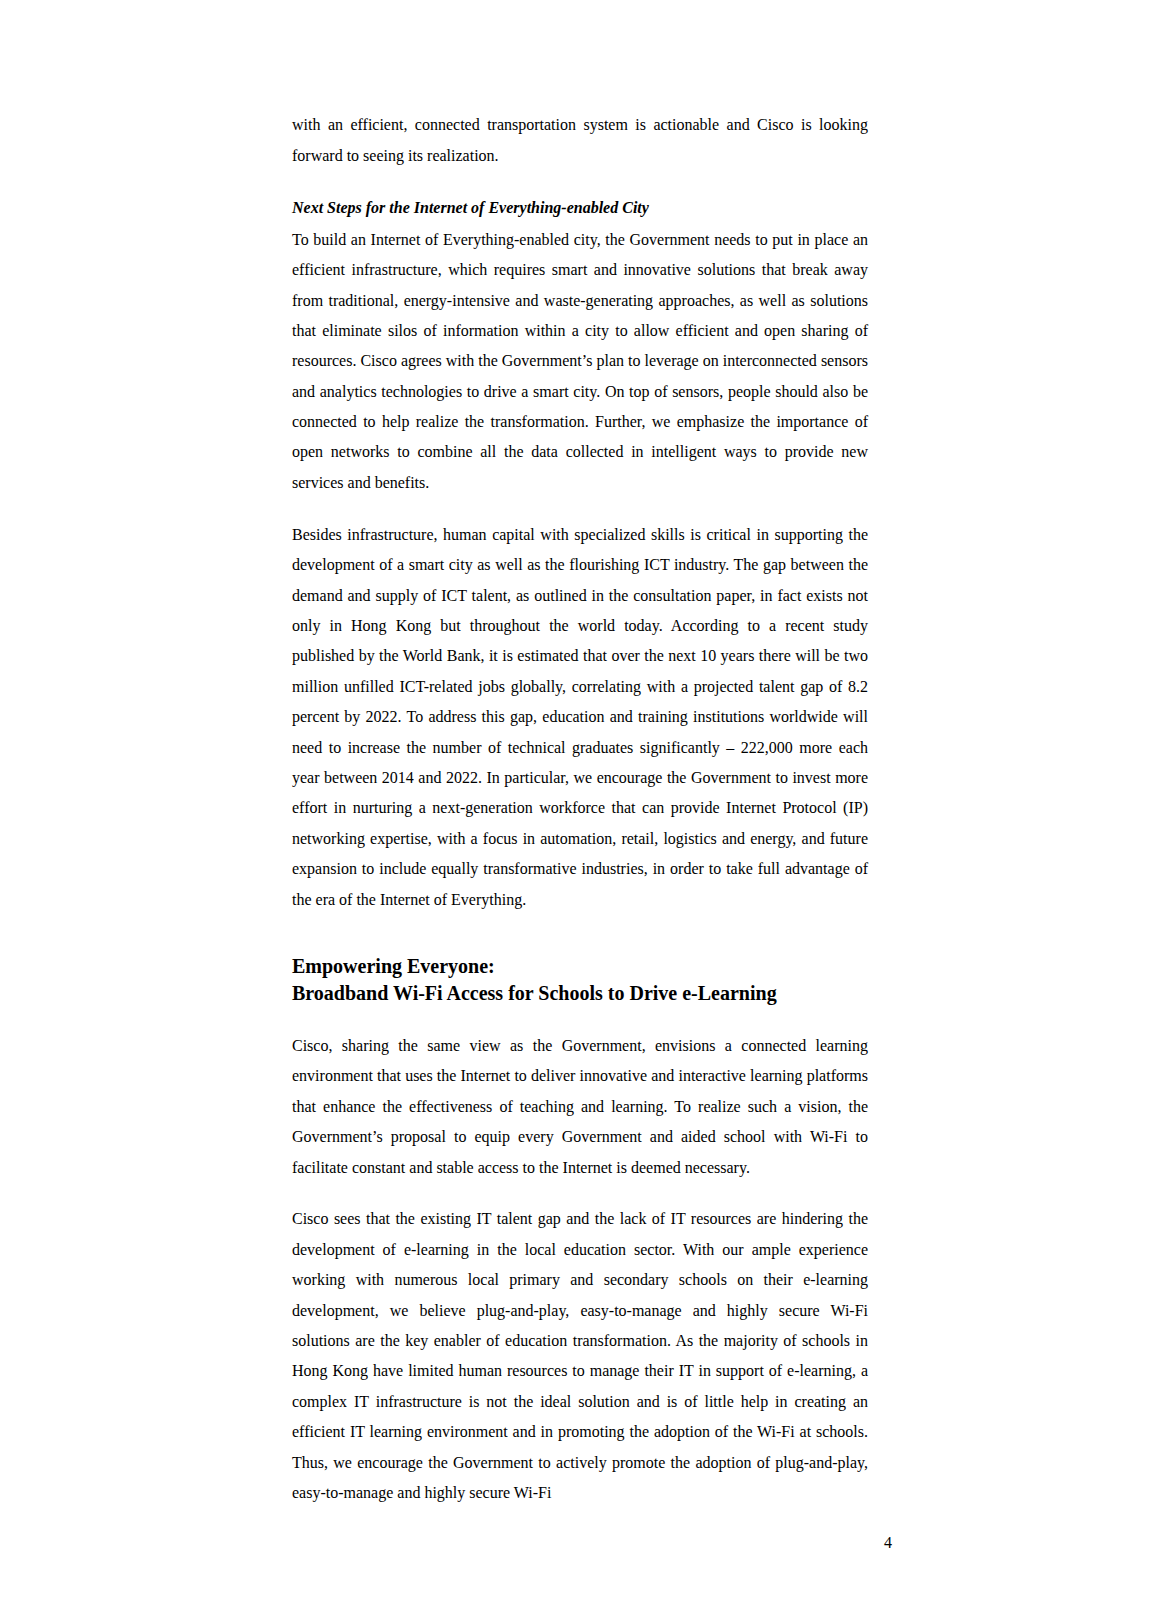with an efficient, connected transportation system is actionable and Cisco is looking forward to seeing its realization.
Next Steps for the Internet of Everything-enabled City
To build an Internet of Everything-enabled city, the Government needs to put in place an efficient infrastructure, which requires smart and innovative solutions that break away from traditional, energy-intensive and waste-generating approaches, as well as solutions that eliminate silos of information within a city to allow efficient and open sharing of resources. Cisco agrees with the Government’s plan to leverage on interconnected sensors and analytics technologies to drive a smart city. On top of sensors, people should also be connected to help realize the transformation. Further, we emphasize the importance of open networks to combine all the data collected in intelligent ways to provide new services and benefits.
Besides infrastructure, human capital with specialized skills is critical in supporting the development of a smart city as well as the flourishing ICT industry. The gap between the demand and supply of ICT talent, as outlined in the consultation paper, in fact exists not only in Hong Kong but throughout the world today. According to a recent study published by the World Bank, it is estimated that over the next 10 years there will be two million unfilled ICT-related jobs globally, correlating with a projected talent gap of 8.2 percent by 2022. To address this gap, education and training institutions worldwide will need to increase the number of technical graduates significantly – 222,000 more each year between 2014 and 2022. In particular, we encourage the Government to invest more effort in nurturing a next-generation workforce that can provide Internet Protocol (IP) networking expertise, with a focus in automation, retail, logistics and energy, and future expansion to include equally transformative industries, in order to take full advantage of the era of the Internet of Everything.
Empowering Everyone:
Broadband Wi-Fi Access for Schools to Drive e-Learning
Cisco, sharing the same view as the Government, envisions a connected learning environment that uses the Internet to deliver innovative and interactive learning platforms that enhance the effectiveness of teaching and learning. To realize such a vision, the Government’s proposal to equip every Government and aided school with Wi-Fi to facilitate constant and stable access to the Internet is deemed necessary.
Cisco sees that the existing IT talent gap and the lack of IT resources are hindering the development of e-learning in the local education sector. With our ample experience working with numerous local primary and secondary schools on their e-learning development, we believe plug-and-play, easy-to-manage and highly secure Wi-Fi solutions are the key enabler of education transformation. As the majority of schools in Hong Kong have limited human resources to manage their IT in support of e-learning, a complex IT infrastructure is not the ideal solution and is of little help in creating an efficient IT learning environment and in promoting the adoption of the Wi-Fi at schools. Thus, we encourage the Government to actively promote the adoption of plug-and-play, easy-to-manage and highly secure Wi-Fi
4